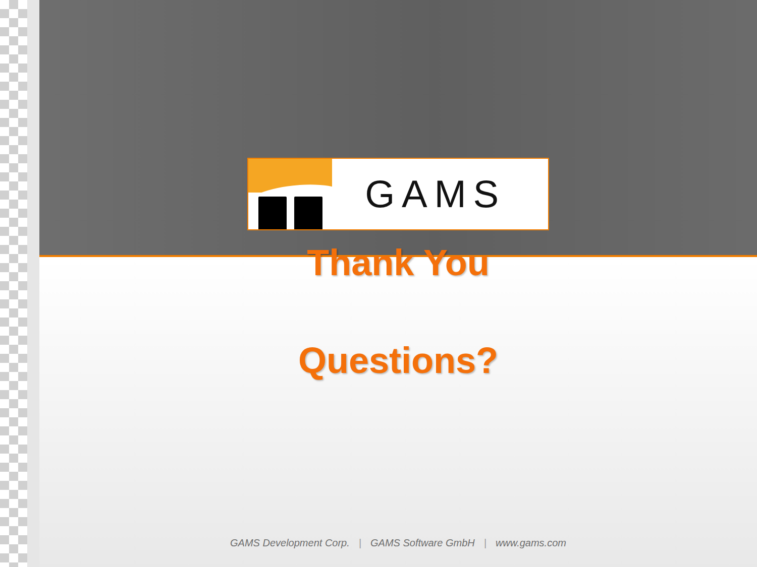GAMS
Thank You
Questions?
GAMS Development Corp.|GAMS Software GmbH|www.gams.com